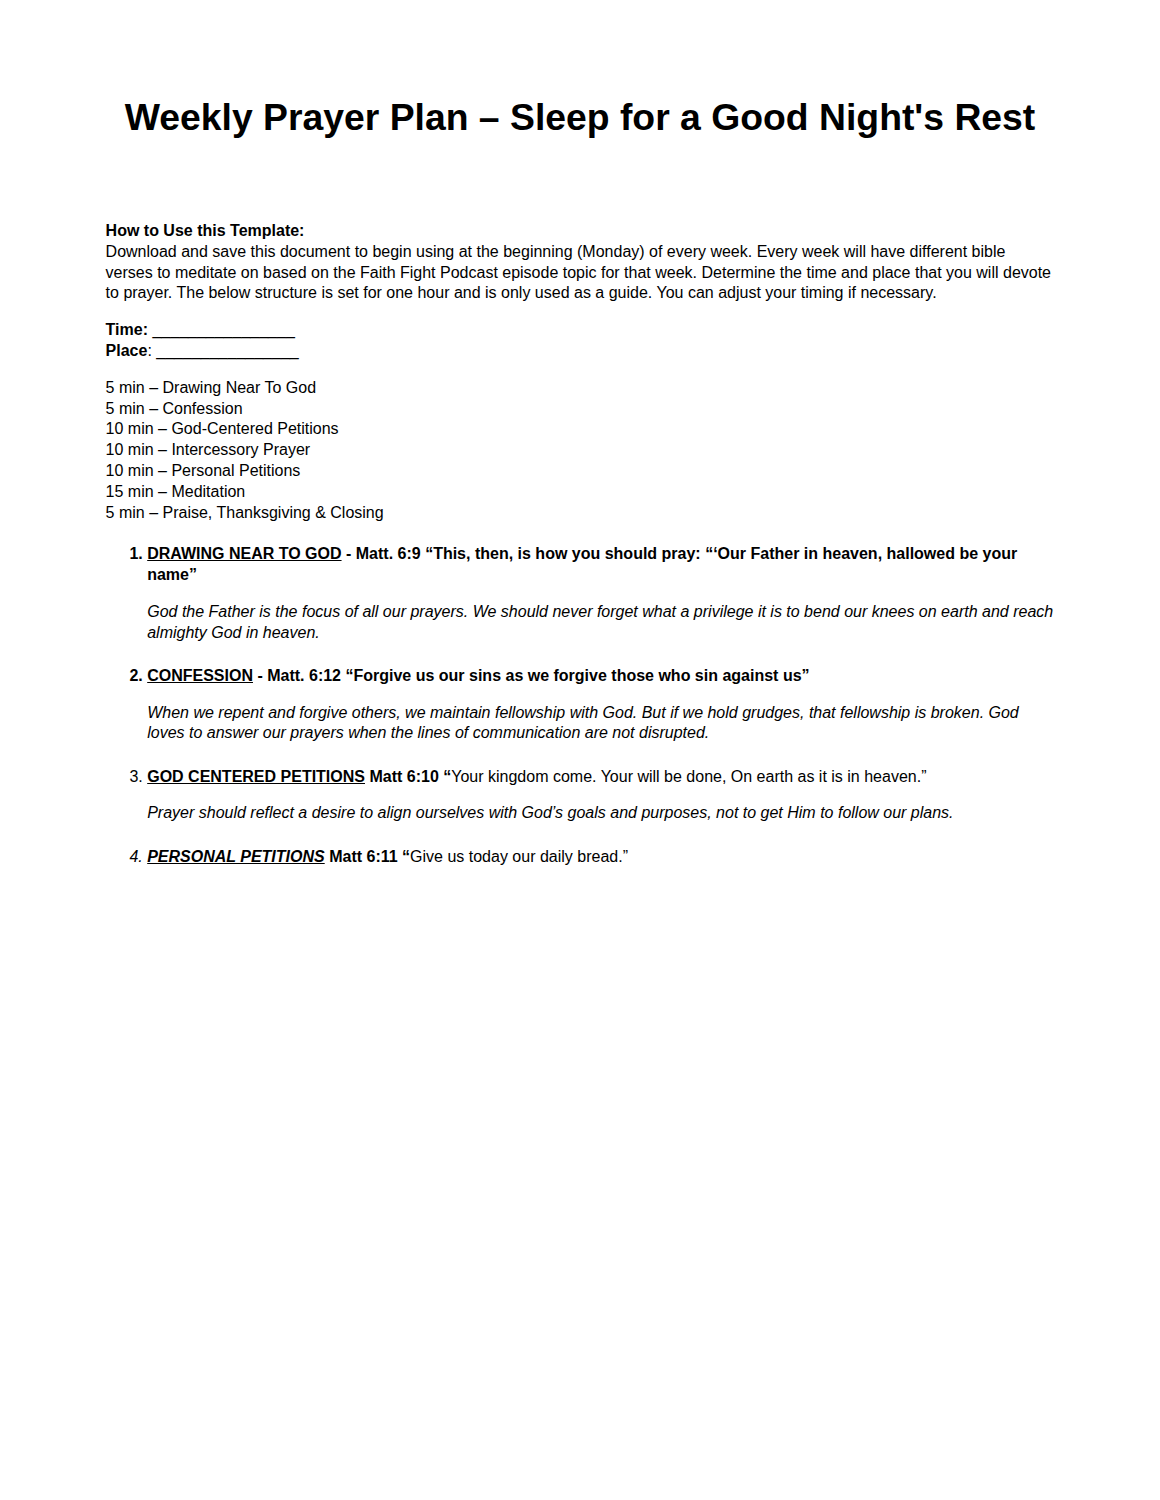Weekly Prayer Plan – Sleep for a Good Night's Rest
How to Use this Template:
Download and save this document to begin using at the beginning (Monday) of every week. Every week will have different bible verses to meditate on based on the Faith Fight Podcast episode topic for that week. Determine the time and place that you will devote to prayer. The below structure is set for one hour and is only used as a guide. You can adjust your timing if necessary.
Time: ________________
Place: ________________
5 min – Drawing Near To God
5 min – Confession
10 min – God-Centered Petitions
10 min – Intercessory Prayer
10 min – Personal Petitions
15 min – Meditation
5 min – Praise, Thanksgiving & Closing
DRAWING NEAR TO GOD - Matt. 6:9 “This, then, is how you should pray: “‘Our Father in heaven, hallowed be your name”
God the Father is the focus of all our prayers. We should never forget what a privilege it is to bend our knees on earth and reach almighty God in heaven.
CONFESSION - Matt. 6:12 “Forgive us our sins as we forgive those who sin against us”
When we repent and forgive others, we maintain fellowship with God. But if we hold grudges, that fellowship is broken. God loves to answer our prayers when the lines of communication are not disrupted.
GOD CENTERED PETITIONS Matt 6:10 “Your kingdom come. Your will be done, On earth as it is in heaven.”
Prayer should reflect a desire to align ourselves with God’s goals and purposes, not to get Him to follow our plans.
PERSONAL PETITIONS Matt 6:11 “Give us today our daily bread.”